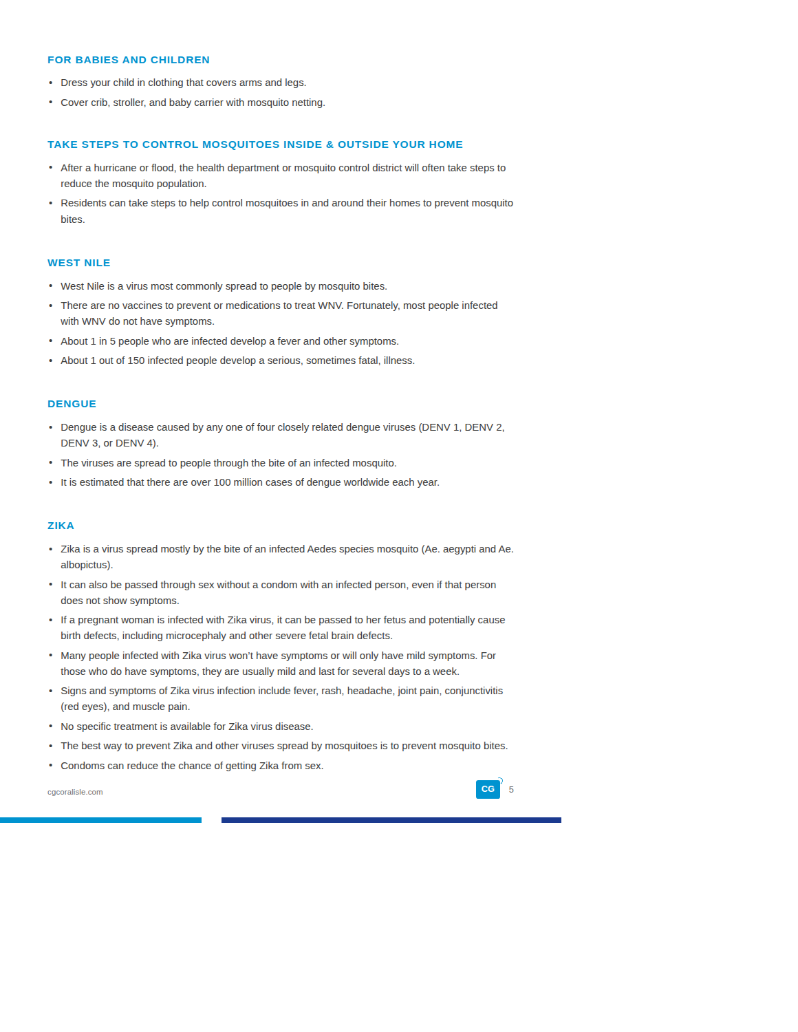For Babies and Children
Dress your child in clothing that covers arms and legs.
Cover crib, stroller, and baby carrier with mosquito netting.
Take Steps to Control Mosquitoes Inside & Outside Your Home
After a hurricane or flood, the health department or mosquito control district will often take steps to reduce the mosquito population.
Residents can take steps to help control mosquitoes in and around their homes to prevent mosquito bites.
West Nile
West Nile is a virus most commonly spread to people by mosquito bites.
There are no vaccines to prevent or medications to treat WNV. Fortunately, most people infected with WNV do not have symptoms.
About 1 in 5 people who are infected develop a fever and other symptoms.
About 1 out of 150 infected people develop a serious, sometimes fatal, illness.
Dengue
Dengue is a disease caused by any one of four closely related dengue viruses (DENV 1, DENV 2, DENV 3, or DENV 4).
The viruses are spread to people through the bite of an infected mosquito.
It is estimated that there are over 100 million cases of dengue worldwide each year.
Zika
Zika is a virus spread mostly by the bite of an infected Aedes species mosquito (Ae. aegypti and Ae. albopictus).
It can also be passed through sex without a condom with an infected person, even if that person does not show symptoms.
If a pregnant woman is infected with Zika virus, it can be passed to her fetus and potentially cause birth defects, including microcephaly and other severe fetal brain defects.
Many people infected with Zika virus won’t have symptoms or will only have mild symptoms. For those who do have symptoms, they are usually mild and last for several days to a week.
Signs and symptoms of Zika virus infection include fever, rash, headache, joint pain, conjunctivitis (red eyes), and muscle pain.
No specific treatment is available for Zika virus disease.
The best way to prevent Zika and other viruses spread by mosquitoes is to prevent mosquito bites.
Condoms can reduce the chance of getting Zika from sex.
cgcoralisle.com CG 5